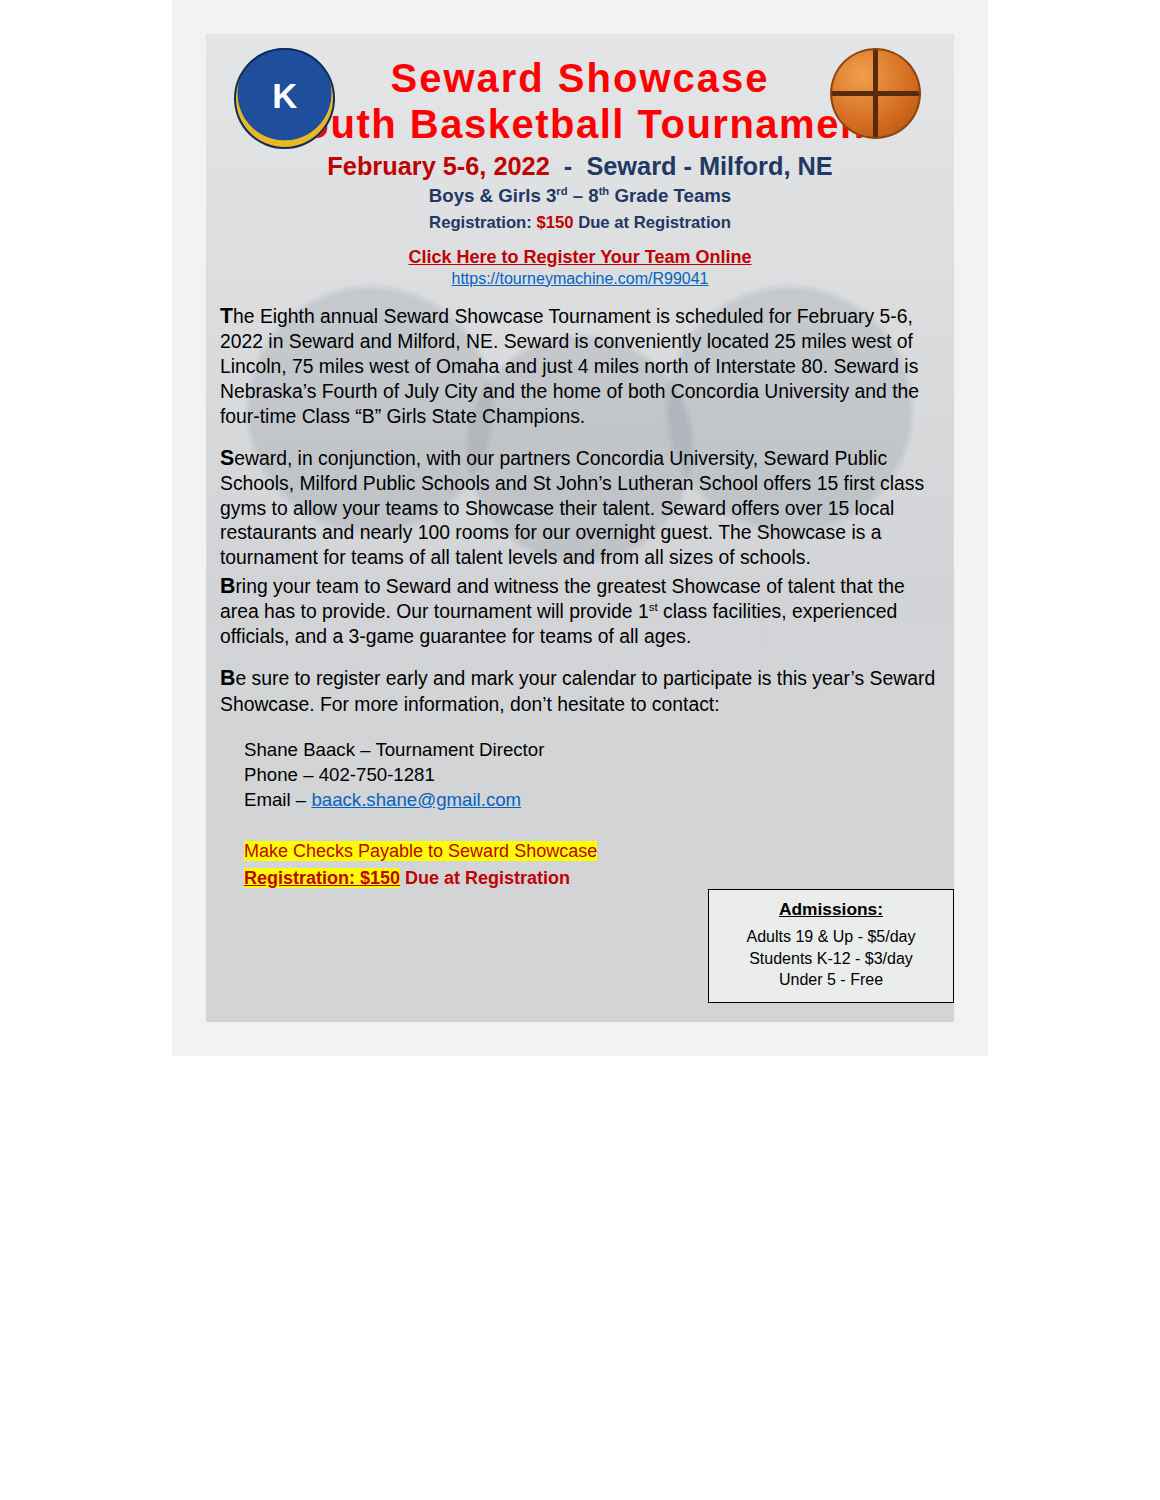K
Seward Showcase Youth Basketball Tournament
February 5-6, 2022 - Seward - Milford, NE
Boys & Girls 3rd – 8th Grade Teams
Registration: $150 Due at Registration
Click Here to Register Your Team Online https://tourneymachine.com/R99041
The Eighth annual Seward Showcase Tournament is scheduled for February 5-6, 2022 in Seward and Milford, NE. Seward is conveniently located 25 miles west of Lincoln, 75 miles west of Omaha and just 4 miles north of Interstate 80. Seward is Nebraska’s Fourth of July City and the home of both Concordia University and the four-time Class “B” Girls State Champions.
Seward, in conjunction, with our partners Concordia University, Seward Public Schools, Milford Public Schools and St John’s Lutheran School offers 15 first class gyms to allow your teams to Showcase their talent. Seward offers over 15 local restaurants and nearly 100 rooms for our overnight guest. The Showcase is a tournament for teams of all talent levels and from all sizes of schools.
Bring your team to Seward and witness the greatest Showcase of talent that the area has to provide. Our tournament will provide 1st class facilities, experienced officials, and a 3-game guarantee for teams of all ages.
Be sure to register early and mark your calendar to participate is this year’s Seward Showcase. For more information, don’t hesitate to contact:
Shane Baack – Tournament Director
Phone – 402-750-1281
Email – baack.shane@gmail.com
Make Checks Payable to Seward Showcase
Registration: $150 Due at Registration
Admissions:
Adults 19 & Up - $5/day
Students K-12 - $3/day
Under 5 - Free